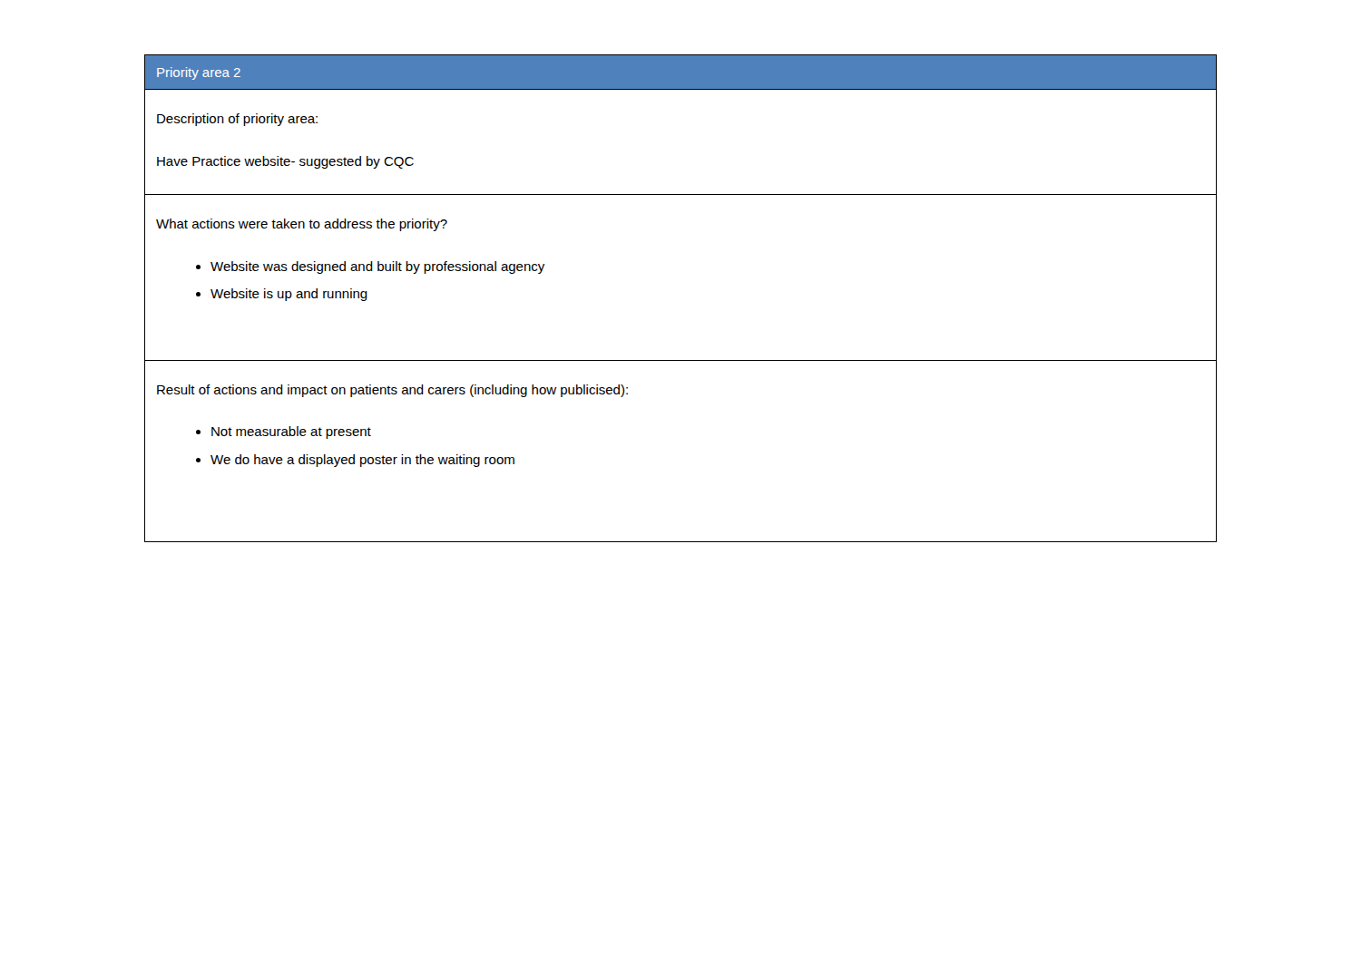Priority area 2
Description of priority area:
Have Practice website- suggested by CQC
What actions were taken to address the priority?
Website was designed and built by professional agency
Website is up and running
Result of actions and impact on patients and carers (including how publicised):
Not measurable at present
We do have a displayed poster in the waiting room